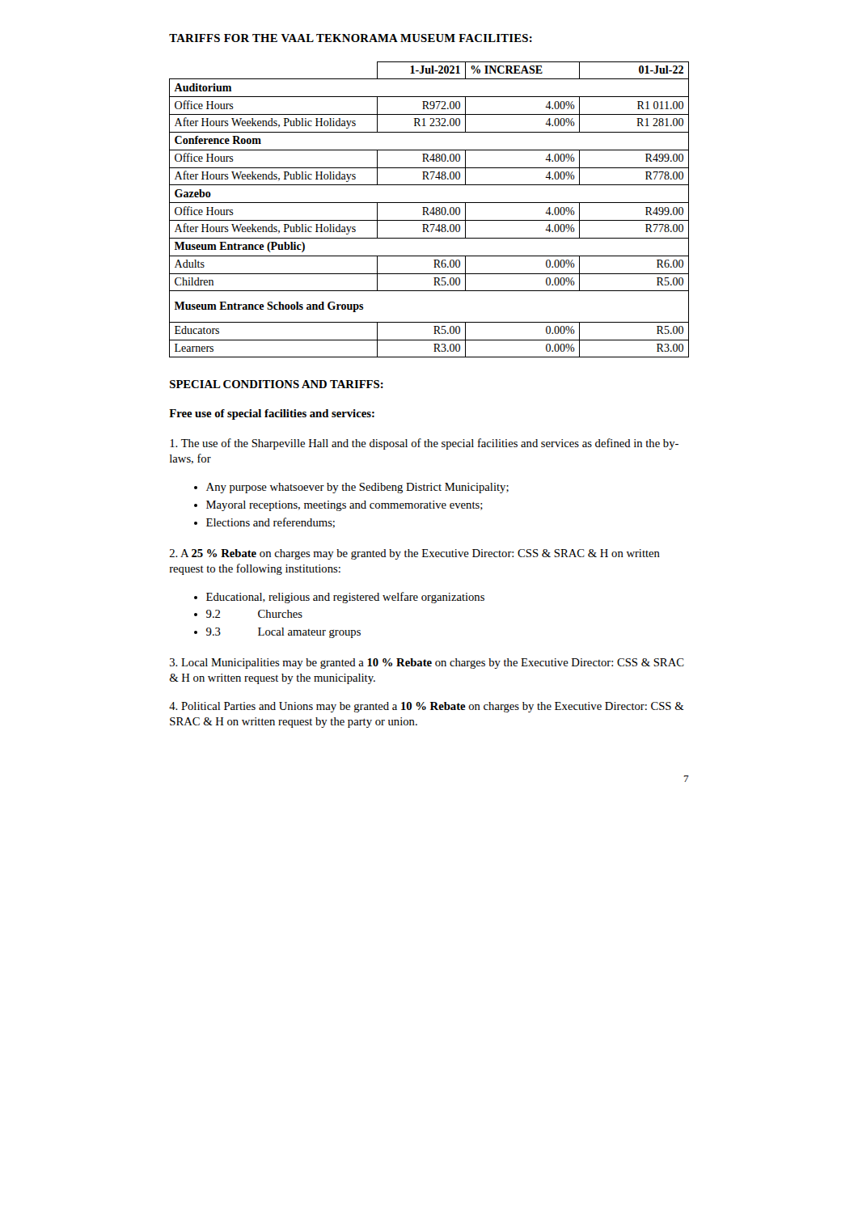TARIFFS FOR THE VAAL TEKNORAMA MUSEUM FACILITIES:
| | 1-Jul-2021 | % INCREASE | 01-Jul-22 |
| --- | --- | --- | --- |
| Auditorium |
| Office Hours | R972.00 | 4.00% | R1 011.00 |
| After Hours Weekends, Public Holidays | R1 232.00 | 4.00% | R1 281.00 |
| Conference Room |
| Office Hours | R480.00 | 4.00% | R499.00 |
| After Hours Weekends, Public Holidays | R748.00 | 4.00% | R778.00 |
| Gazebo |
| Office Hours | R480.00 | 4.00% | R499.00 |
| After Hours Weekends, Public Holidays | R748.00 | 4.00% | R778.00 |
| Museum Entrance (Public) |
| Adults | R6.00 | 0.00% | R6.00 |
| Children | R5.00 | 0.00% | R5.00 |
| Museum Entrance Schools and Groups |
| Educators | R5.00 | 0.00% | R5.00 |
| Learners | R3.00 | 0.00% | R3.00 |
SPECIAL CONDITIONS AND TARIFFS:
Free use of special facilities and services:
1. The use of the Sharpeville Hall and the disposal of the special facilities and services as defined in the by-laws, for
Any purpose whatsoever by the Sedibeng District Municipality;
Mayoral receptions, meetings and commemorative events;
Elections and referendums;
2. A 25 % Rebate on charges may be granted by the Executive Director: CSS & SRAC & H on written request to the following institutions:
Educational, religious and registered welfare organizations
9.2 Churches
9.3 Local amateur groups
3. Local Municipalities may be granted a 10 % Rebate on charges by the Executive Director: CSS & SRAC & H on written request by the municipality.
4. Political Parties and Unions may be granted a 10 % Rebate on charges by the Executive Director: CSS & SRAC & H on written request by the party or union.
7